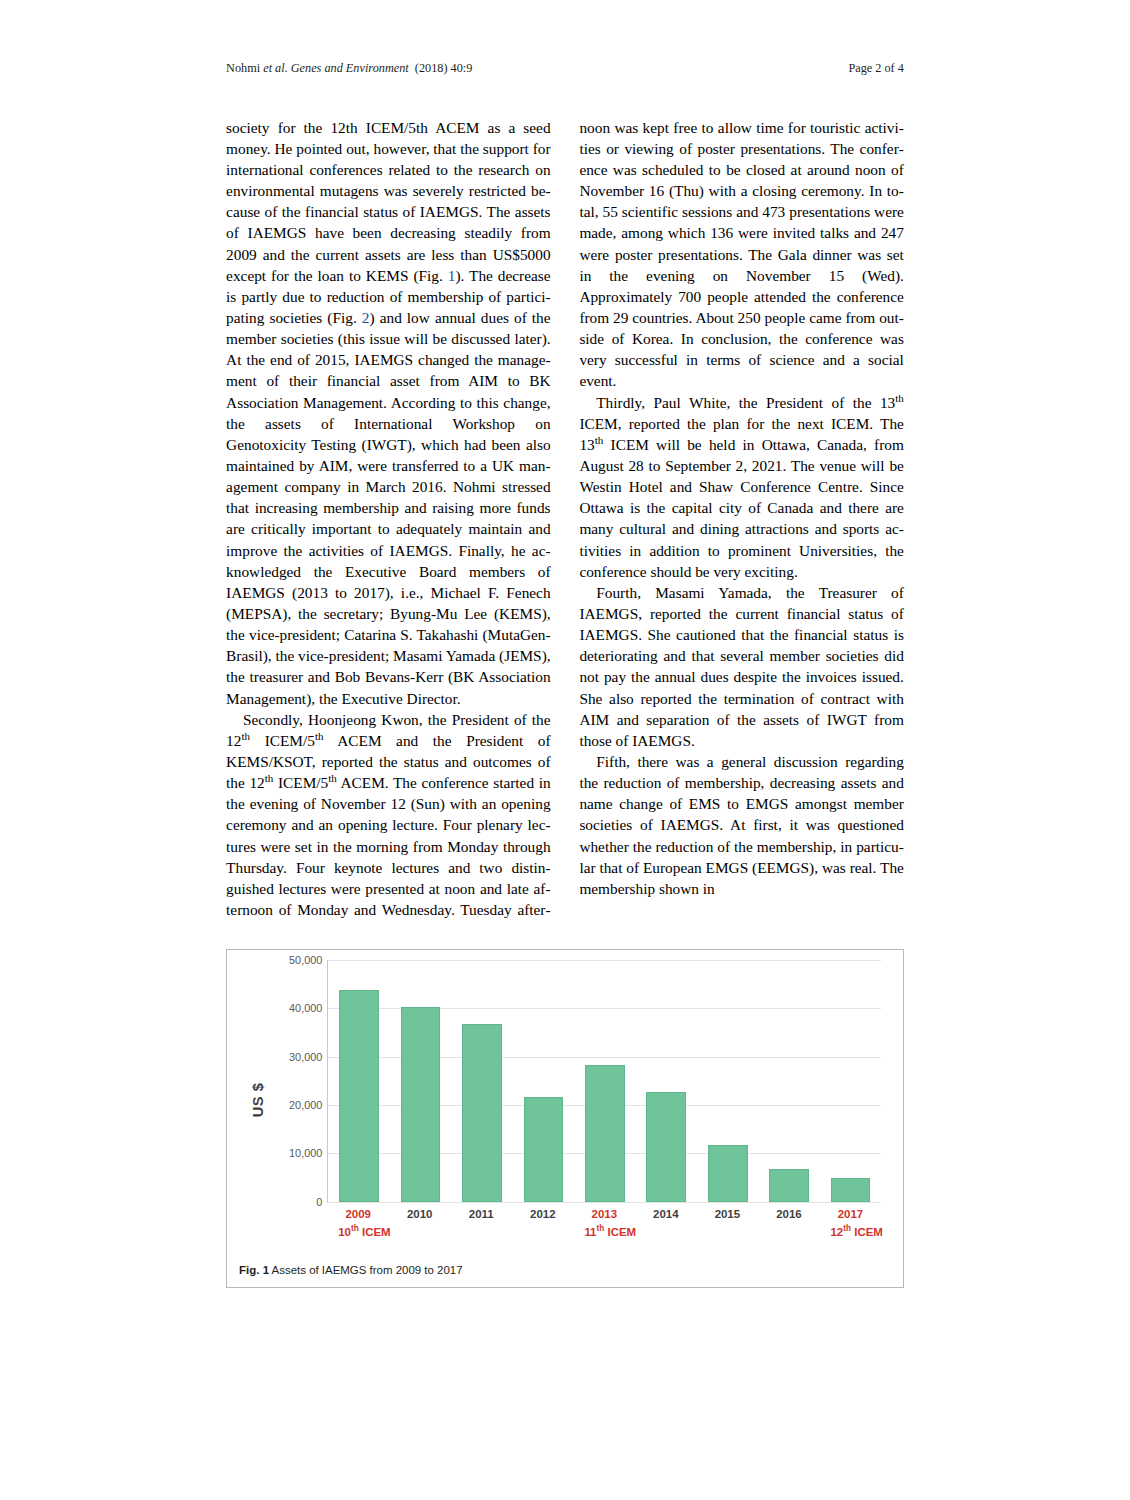Nohmi et al. Genes and Environment (2018) 40:9
Page 2 of 4
society for the 12th ICEM/5th ACEM as a seed money. He pointed out, however, that the support for international conferences related to the research on environmental mutagens was severely restricted because of the financial status of IAEMGS. The assets of IAEMGS have been decreasing steadily from 2009 and the current assets are less than US$5000 except for the loan to KEMS (Fig. 1). The decrease is partly due to reduction of membership of participating societies (Fig. 2) and low annual dues of the member societies (this issue will be discussed later). At the end of 2015, IAEMGS changed the management of their financial asset from AIM to BK Association Management. According to this change, the assets of International Workshop on Genotoxicity Testing (IWGT), which had been also maintained by AIM, were transferred to a UK management company in March 2016. Nohmi stressed that increasing membership and raising more funds are critically important to adequately maintain and improve the activities of IAEMGS. Finally, he acknowledged the Executive Board members of IAEMGS (2013 to 2017), i.e., Michael F. Fenech (MEPSA), the secretary; Byung-Mu Lee (KEMS), the vice-president; Catarina S. Takahashi (MutaGen-Brasil), the vice-president; Masami Yamada (JEMS), the treasurer and Bob Bevans-Kerr (BK Association Management), the Executive Director.
Secondly, Hoonjeong Kwon, the President of the 12th ICEM/5th ACEM and the President of KEMS/KSOT, reported the status and outcomes of the 12th ICEM/5th ACEM. The conference started in the evening of November 12 (Sun) with an opening ceremony and an opening lecture. Four plenary lectures were set in the morning from Monday through Thursday. Four keynote lectures and two distinguished lectures were presented at noon and late afternoon of Monday and Wednesday. Tuesday afternoon was kept free to allow time for touristic activities or viewing of poster presentations. The conference was scheduled to be closed at around noon of November 16 (Thu) with a closing ceremony. In total, 55 scientific sessions and 473 presentations were made, among which 136 were invited talks and 247 were poster presentations. The Gala dinner was set in the evening on November 15 (Wed). Approximately 700 people attended the conference from 29 countries. About 250 people came from outside of Korea. In conclusion, the conference was very successful in terms of science and a social event.
Thirdly, Paul White, the President of the 13th ICEM, reported the plan for the next ICEM. The 13th ICEM will be held in Ottawa, Canada, from August 28 to September 2, 2021. The venue will be Westin Hotel and Shaw Conference Centre. Since Ottawa is the capital city of Canada and there are many cultural and dining attractions and sports activities in addition to prominent Universities, the conference should be very exciting.
Fourth, Masami Yamada, the Treasurer of IAEMGS, reported the current financial status of IAEMGS. She cautioned that the financial status is deteriorating and that several member societies did not pay the annual dues despite the invoices issued. She also reported the termination of contract with AIM and separation of the assets of IWGT from those of IAEMGS.
Fifth, there was a general discussion regarding the reduction of membership, decreasing assets and name change of EMS to EMGS amongst member societies of IAEMGS. At first, it was questioned whether the reduction of the membership, in particular that of European EMGS (EEMGS), was real. The membership shown in
US $
50,000
40,000
30,000
20,000
10,000
0
2009 2010 2011 2012 2013 2014 2015 2016 2017
10th ICEM 11th ICEM 12th ICEM
Fig. 1 Assets of IAEMGS from 2009 to 2017